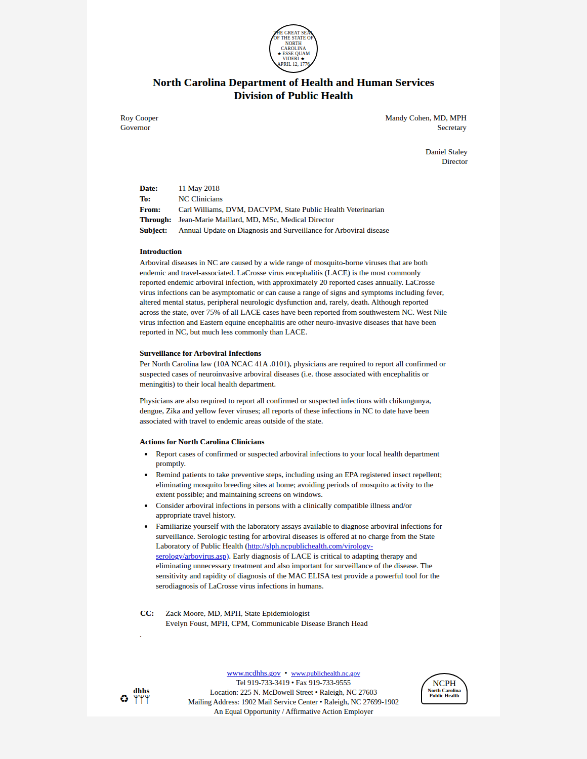THE GREAT SEAL OF THE STATE OF NORTH CAROLINA
★ ESSE QUAM VIDERI ★
APRIL 12, 1776
North Carolina Department of Health and Human Services Division of Public Health
| Roy Cooper Governor | Mandy Cohen, MD, MPH Secretary |
Daniel Staley
Director
| Date: | 11 May 2018 |
| To: | NC Clinicians |
| From: | Carl Williams, DVM, DACVPM, State Public Health Veterinarian |
| Through: | Jean-Marie Maillard, MD, MSc, Medical Director |
| Subject: | Annual Update on Diagnosis and Surveillance for Arboviral disease |
Introduction
Arboviral diseases in NC are caused by a wide range of mosquito-borne viruses that are both endemic and travel-associated. LaCrosse virus encephalitis (LACE) is the most commonly reported endemic arboviral infection, with approximately 20 reported cases annually. LaCrosse virus infections can be asymptomatic or can cause a range of signs and symptoms including fever, altered mental status, peripheral neurologic dysfunction and, rarely, death. Although reported across the state, over 75% of all LACE cases have been reported from southwestern NC. West Nile virus infection and Eastern equine encephalitis are other neuro-invasive diseases that have been reported in NC, but much less commonly than LACE.
Surveillance for Arboviral Infections
Per North Carolina law (10A NCAC 41A .0101), physicians are required to report all confirmed or suspected cases of neuroinvasive arboviral diseases (i.e. those associated with encephalitis or meningitis) to their local health department.
Physicians are also required to report all confirmed or suspected infections with chikungunya, dengue, Zika and yellow fever viruses; all reports of these infections in NC to date have been associated with travel to endemic areas outside of the state.
Actions for North Carolina Clinicians
Report cases of confirmed or suspected arboviral infections to your local health department promptly.
Remind patients to take preventive steps, including using an EPA registered insect repellent; eliminating mosquito breeding sites at home; avoiding periods of mosquito activity to the extent possible; and maintaining screens on windows.
Consider arboviral infections in persons with a clinically compatible illness and/or appropriate travel history.
Familiarize yourself with the laboratory assays available to diagnose arboviral infections for surveillance. Serologic testing for arboviral diseases is offered at no charge from the State Laboratory of Public Health (http://slph.ncpublichealth.com/virology-serology/arbovirus.asp). Early diagnosis of LACE is critical to adapting therapy and eliminating unnecessary treatment and also important for surveillance of the disease. The sensitivity and rapidity of diagnosis of the MAC ELISA test provide a powerful tool for the serodiagnosis of LaCrosse virus infections in humans.
| CC: | Zack Moore, MD, MPH, State Epidemiologist Evelyn Foust, MPH, CPM, Communicable Disease Branch Head |
.
www.ncdhhs.gov • www.publichealth.nc.gov
Tel 919-733-3419 • Fax 919-733-9555
Location: 225 N. McDowell Street • Raleigh, NC 27603
Mailing Address: 1902 Mail Service Center • Raleigh, NC 27699-1902
An Equal Opportunity / Affirmative Action Employer
♻
dhhs
ᛘᛘᛘ
NCPH
North Carolina
Public Health